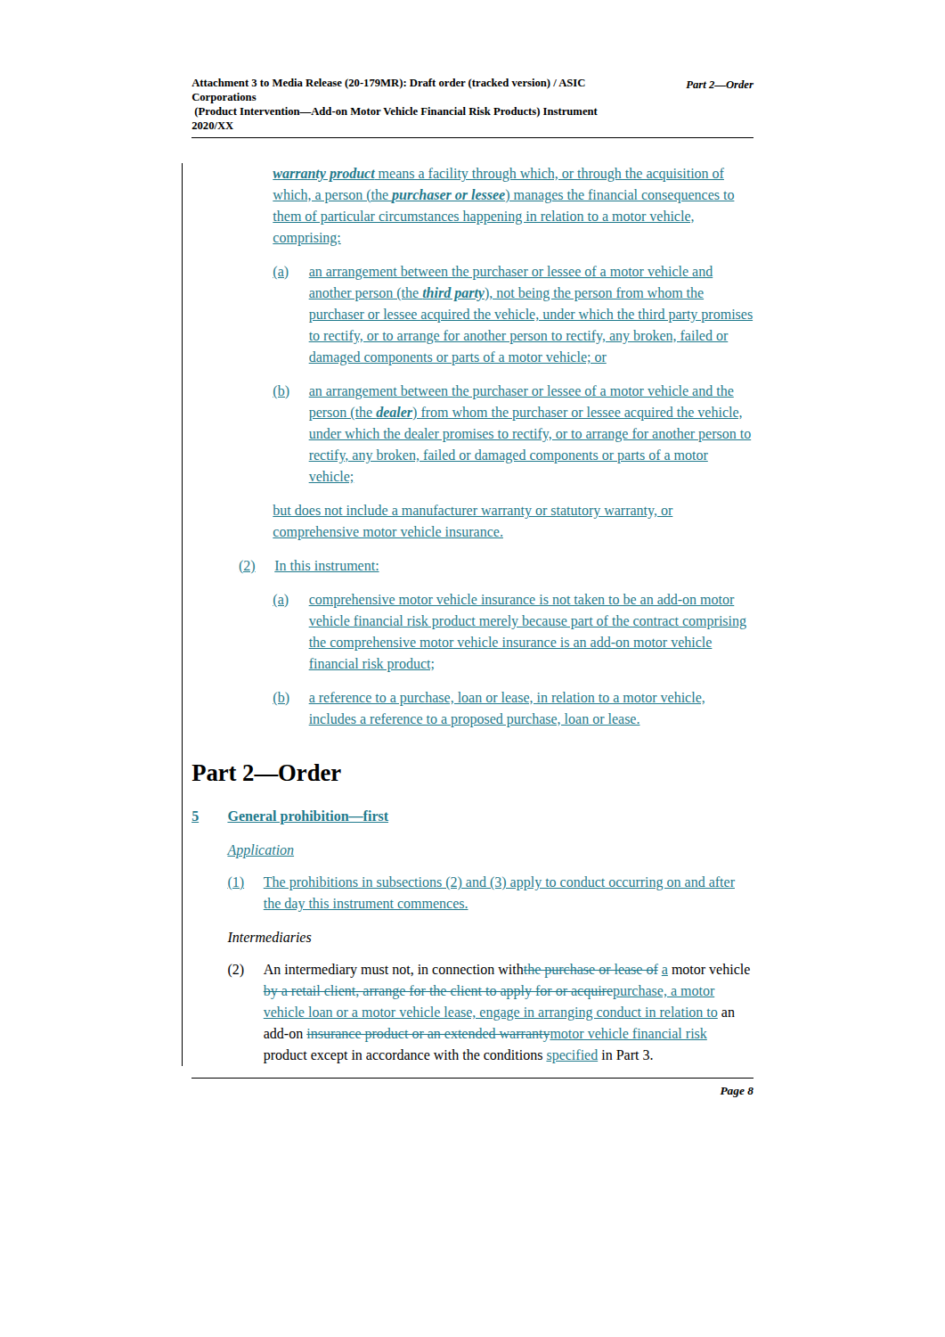Attachment 3 to Media Release (20-179MR): Draft order (tracked version) / ASIC Corporations
(Product Intervention—Add-on Motor Vehicle Financial Risk Products) Instrument 2020/XX
Part 2—Order
warranty product means a facility through which, or through the acquisition of which, a person (the purchaser or lessee) manages the financial consequences to them of particular circumstances happening in relation to a motor vehicle, comprising:
(a)
an arrangement between the purchaser or lessee of a motor vehicle and another person (the third party), not being the person from whom the purchaser or lessee acquired the vehicle, under which the third party promises to rectify, or to arrange for another person to rectify, any broken, failed or damaged components or parts of a motor vehicle; or
(b)
an arrangement between the purchaser or lessee of a motor vehicle and the person (the dealer) from whom the purchaser or lessee acquired the vehicle, under which the dealer promises to rectify, or to arrange for another person to rectify, any broken, failed or damaged components or parts of a motor vehicle;
but does not include a manufacturer warranty or statutory warranty, or comprehensive motor vehicle insurance.
(2)
In this instrument:
(a)
comprehensive motor vehicle insurance is not taken to be an add-on motor vehicle financial risk product merely because part of the contract comprising the comprehensive motor vehicle insurance is an add-on motor vehicle financial risk product;
(b)
a reference to a purchase, loan or lease, in relation to a motor vehicle, includes a reference to a proposed purchase, loan or lease.
Part 2—Order
5 General prohibition—first
Application
(1)
The prohibitions in subsections (2) and (3) apply to conduct occurring on and after the day this instrument commences.
Intermediaries
(2)
An intermediary must not, in connection withthe purchase or lease of a motor vehicle by a retail client, arrange for the client to apply for or acquire purchase, a motor vehicle loan or a motor vehicle lease, engage in arranging conduct in relation to an add-on insurance product or an extended warranty motor vehicle financial risk product except in accordance with the conditions specified in Part 3.
Page 8